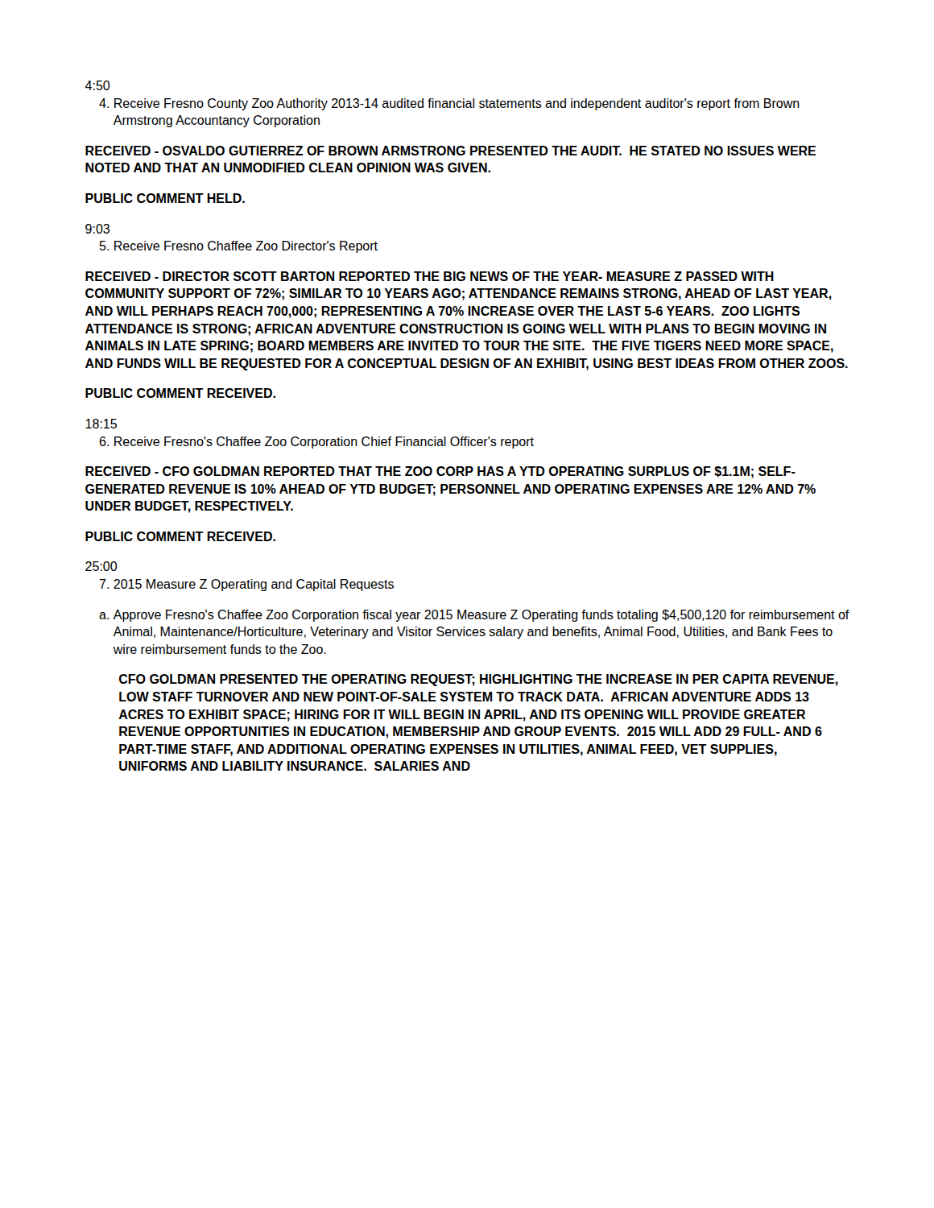4:50
Receive Fresno County Zoo Authority 2013-14 audited financial statements and independent auditor's report from Brown Armstrong Accountancy Corporation
RECEIVED - OSVALDO GUTIERREZ OF BROWN ARMSTRONG PRESENTED THE AUDIT. HE STATED NO ISSUES WERE NOTED AND THAT AN UNMODIFIED CLEAN OPINION WAS GIVEN.
PUBLIC COMMENT HELD.
9:03
Receive Fresno Chaffee Zoo Director's Report
RECEIVED - DIRECTOR SCOTT BARTON REPORTED THE BIG NEWS OF THE YEAR- MEASURE Z PASSED WITH COMMUNITY SUPPORT OF 72%; SIMILAR TO 10 YEARS AGO; ATTENDANCE REMAINS STRONG, AHEAD OF LAST YEAR, AND WILL PERHAPS REACH 700,000; REPRESENTING A 70% INCREASE OVER THE LAST 5-6 YEARS. ZOO LIGHTS ATTENDANCE IS STRONG; AFRICAN ADVENTURE CONSTRUCTION IS GOING WELL WITH PLANS TO BEGIN MOVING IN ANIMALS IN LATE SPRING; BOARD MEMBERS ARE INVITED TO TOUR THE SITE. THE FIVE TIGERS NEED MORE SPACE, AND FUNDS WILL BE REQUESTED FOR A CONCEPTUAL DESIGN OF AN EXHIBIT, USING BEST IDEAS FROM OTHER ZOOS.
PUBLIC COMMENT RECEIVED.
18:15
Receive Fresno's Chaffee Zoo Corporation Chief Financial Officer's report
RECEIVED - CFO GOLDMAN REPORTED THAT THE ZOO CORP HAS A YTD OPERATING SURPLUS OF $1.1M; SELF-GENERATED REVENUE IS 10% AHEAD OF YTD BUDGET; PERSONNEL AND OPERATING EXPENSES ARE 12% AND 7% UNDER BUDGET, RESPECTIVELY.
PUBLIC COMMENT RECEIVED.
25:00
2015 Measure Z Operating and Capital Requests
Approve Fresno's Chaffee Zoo Corporation fiscal year 2015 Measure Z Operating funds totaling $4,500,120 for reimbursement of Animal, Maintenance/Horticulture, Veterinary and Visitor Services salary and benefits, Animal Food, Utilities, and Bank Fees to wire reimbursement funds to the Zoo.
CFO GOLDMAN PRESENTED THE OPERATING REQUEST; HIGHLIGHTING THE INCREASE IN PER CAPITA REVENUE, LOW STAFF TURNOVER AND NEW POINT-OF-SALE SYSTEM TO TRACK DATA. AFRICAN ADVENTURE ADDS 13 ACRES TO EXHIBIT SPACE; HIRING FOR IT WILL BEGIN IN APRIL, AND ITS OPENING WILL PROVIDE GREATER REVENUE OPPORTUNITIES IN EDUCATION, MEMBERSHIP AND GROUP EVENTS. 2015 WILL ADD 29 FULL- AND 6 PART-TIME STAFF, AND ADDITIONAL OPERATING EXPENSES IN UTILITIES, ANIMAL FEED, VET SUPPLIES, UNIFORMS AND LIABILITY INSURANCE. SALARIES AND